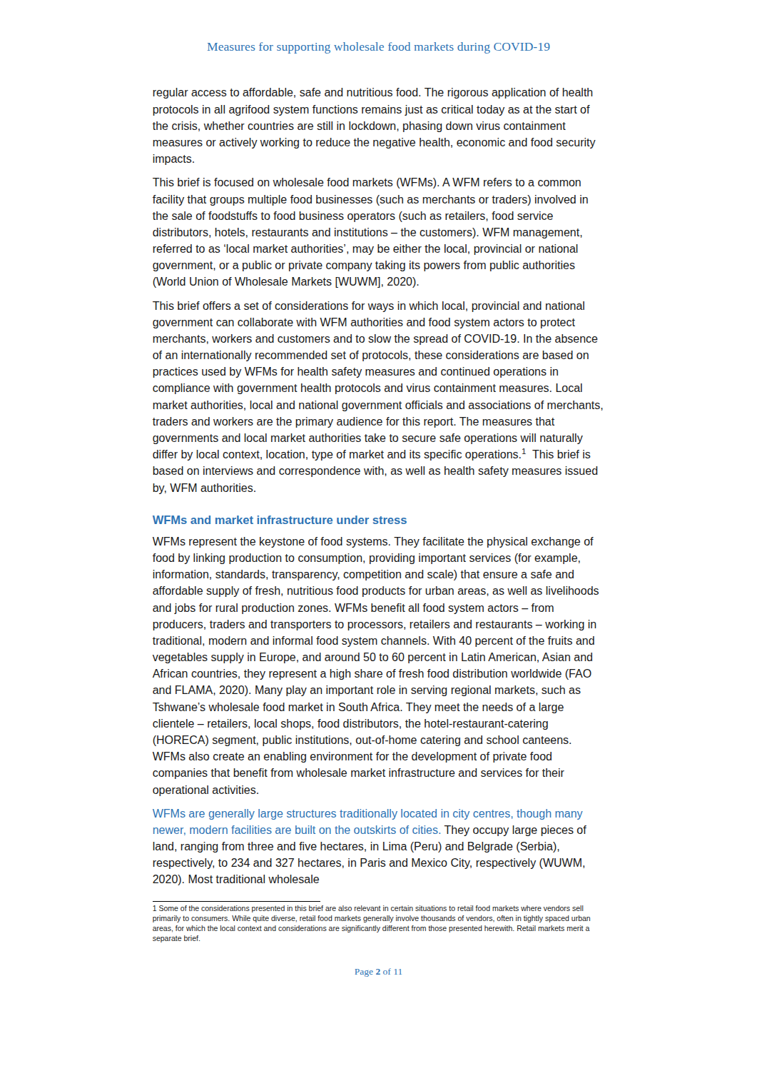Measures for supporting wholesale food markets during COVID-19
regular access to affordable, safe and nutritious food. The rigorous application of health protocols in all agrifood system functions remains just as critical today as at the start of the crisis, whether countries are still in lockdown, phasing down virus containment measures or actively working to reduce the negative health, economic and food security impacts.
This brief is focused on wholesale food markets (WFMs). A WFM refers to a common facility that groups multiple food businesses (such as merchants or traders) involved in the sale of foodstuffs to food business operators (such as retailers, food service distributors, hotels, restaurants and institutions – the customers). WFM management, referred to as ‘local market authorities’, may be either the local, provincial or national government, or a public or private company taking its powers from public authorities (World Union of Wholesale Markets [WUWM], 2020).
This brief offers a set of considerations for ways in which local, provincial and national government can collaborate with WFM authorities and food system actors to protect merchants, workers and customers and to slow the spread of COVID-19. In the absence of an internationally recommended set of protocols, these considerations are based on practices used by WFMs for health safety measures and continued operations in compliance with government health protocols and virus containment measures. Local market authorities, local and national government officials and associations of merchants, traders and workers are the primary audience for this report. The measures that governments and local market authorities take to secure safe operations will naturally differ by local context, location, type of market and its specific operations.1 This brief is based on interviews and correspondence with, as well as health safety measures issued by, WFM authorities.
WFMs and market infrastructure under stress
WFMs represent the keystone of food systems. They facilitate the physical exchange of food by linking production to consumption, providing important services (for example, information, standards, transparency, competition and scale) that ensure a safe and affordable supply of fresh, nutritious food products for urban areas, as well as livelihoods and jobs for rural production zones. WFMs benefit all food system actors – from producers, traders and transporters to processors, retailers and restaurants – working in traditional, modern and informal food system channels. With 40 percent of the fruits and vegetables supply in Europe, and around 50 to 60 percent in Latin American, Asian and African countries, they represent a high share of fresh food distribution worldwide (FAO and FLAMA, 2020). Many play an important role in serving regional markets, such as Tshwane’s wholesale food market in South Africa. They meet the needs of a large clientele – retailers, local shops, food distributors, the hotel-restaurant-catering (HORECA) segment, public institutions, out-of-home catering and school canteens. WFMs also create an enabling environment for the development of private food companies that benefit from wholesale market infrastructure and services for their operational activities.
WFMs are generally large structures traditionally located in city centres, though many newer, modern facilities are built on the outskirts of cities. They occupy large pieces of land, ranging from three and five hectares, in Lima (Peru) and Belgrade (Serbia), respectively, to 234 and 327 hectares, in Paris and Mexico City, respectively (WUWM, 2020). Most traditional wholesale
1 Some of the considerations presented in this brief are also relevant in certain situations to retail food markets where vendors sell primarily to consumers. While quite diverse, retail food markets generally involve thousands of vendors, often in tightly spaced urban areas, for which the local context and considerations are significantly different from those presented herewith. Retail markets merit a separate brief.
Page 2 of 11